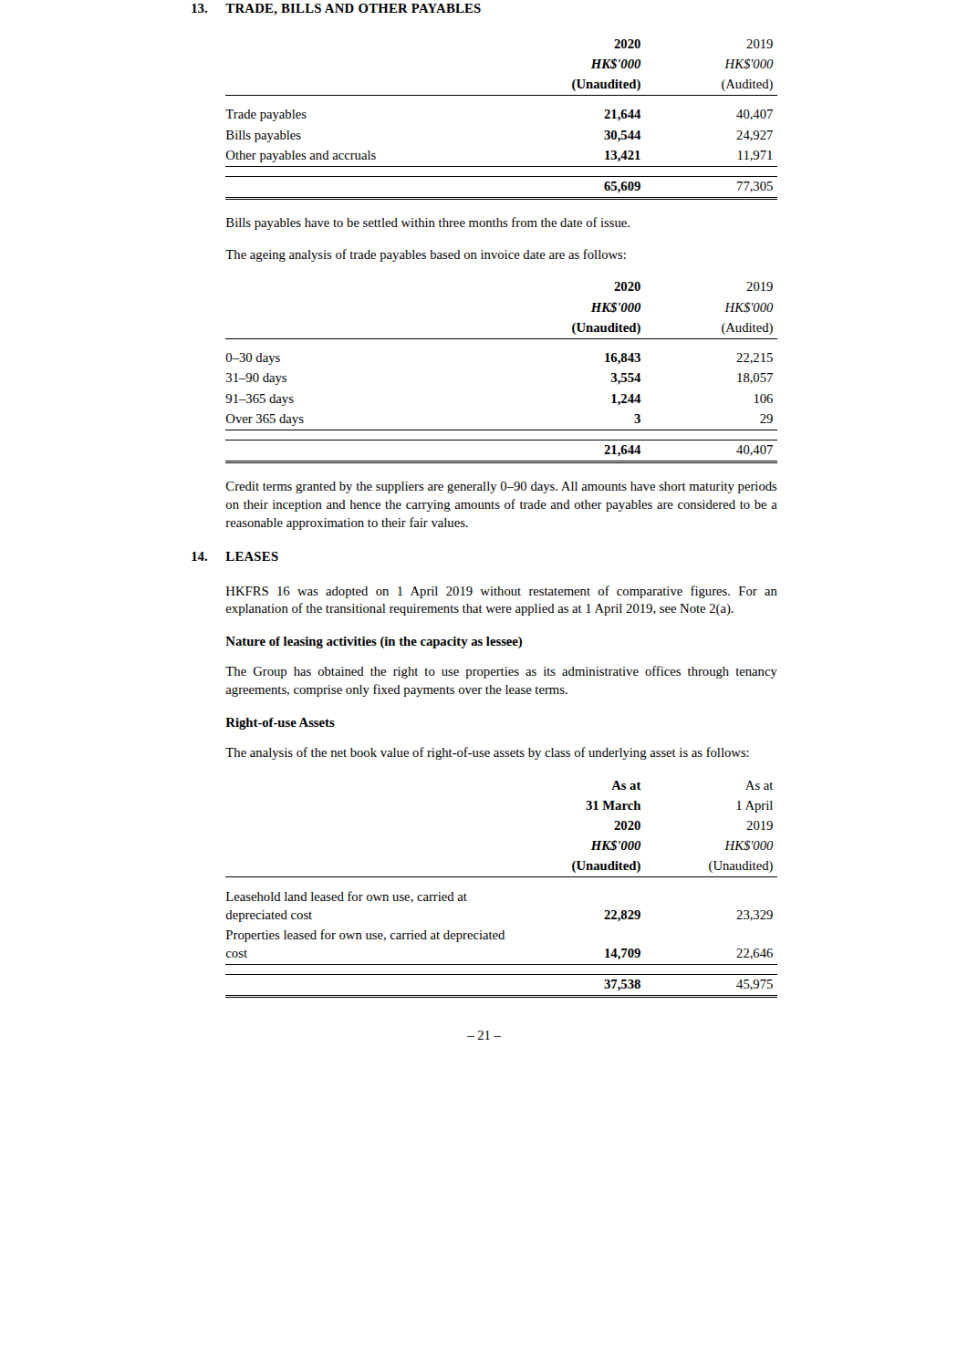13.
Trade, Bills and Other Payables
| | 2020 | 2019 |
| | HK$'000 | HK$'000 |
| | (Unaudited) | (Audited) |
| Trade payables | 21,644 | 40,407 |
| Bills payables | 30,544 | 24,927 |
| Other payables and accruals | 13,421 | 11,971 |
| | 65,609 | 77,305 |
Bills payables have to be settled within three months from the date of issue.
The ageing analysis of trade payables based on invoice date are as follows:
| | 2020 | 2019 |
| | HK$'000 | HK$'000 |
| | (Unaudited) | (Audited) |
| 0–30 days | 16,843 | 22,215 |
| 31–90 days | 3,554 | 18,057 |
| 91–365 days | 1,244 | 106 |
| Over 365 days | 3 | 29 |
| | 21,644 | 40,407 |
Credit terms granted by the suppliers are generally 0–90 days. All amounts have short maturity periods on their inception and hence the carrying amounts of trade and other payables are considered to be a reasonable approximation to their fair values.
14.
Leases
HKFRS 16 was adopted on 1 April 2019 without restatement of comparative figures. For an explanation of the transitional requirements that were applied as at 1 April 2019, see Note 2(a).
Nature of leasing activities (in the capacity as lessee)
The Group has obtained the right to use properties as its administrative offices through tenancy agreements, comprise only fixed payments over the lease terms.
Right-of-use Assets
The analysis of the net book value of right-of-use assets by class of underlying asset is as follows:
| | As at | As at |
| | 31 March | 1 April |
| | 2020 | 2019 |
| | HK$'000 | HK$'000 |
| | (Unaudited) | (Unaudited) |
| Leasehold land leased for own use, carried at depreciated cost | 22,829 | 23,329 |
| Properties leased for own use, carried at depreciated cost | 14,709 | 22,646 |
| | 37,538 | 45,975 |
– 21 –